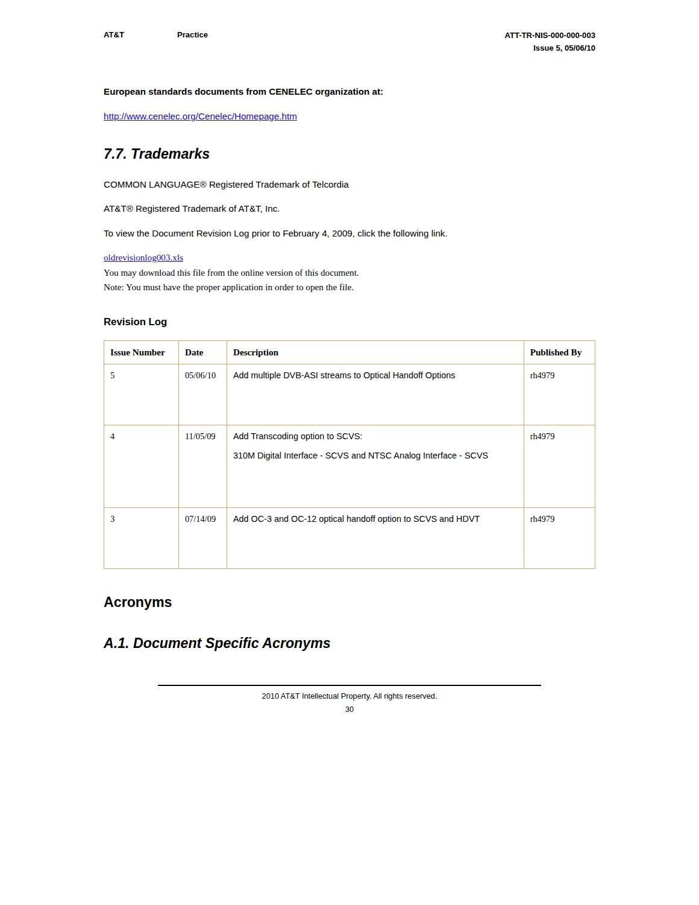AT&T Practice
ATT-TR-NIS-000-000-003
Issue 5, 05/06/10
European standards documents from CENELEC organization at:
http://www.cenelec.org/Cenelec/Homepage.htm
7.7. Trademarks
COMMON LANGUAGE® Registered Trademark of Telcordia
AT&T® Registered Trademark of AT&T, Inc.
To view the Document Revision Log prior to February 4, 2009, click the following link.
oldrevisionlog003.xls
You may download this file from the online version of this document.
Note: You must have the proper application in order to open the file.
Revision Log
| Issue Number | Date | Description | Published By |
| --- | --- | --- | --- |
| 5 | 05/06/10 | Add multiple DVB-ASI streams to Optical Handoff Options | rh4979 |
| 4 | 11/05/09 | Add Transcoding option to SCVS: 310M Digital Interface - SCVS and NTSC Analog Interface - SCVS | rh4979 |
| 3 | 07/14/09 | Add OC-3 and OC-12 optical handoff option to SCVS and HDVT | rh4979 |
Acronyms
A.1. Document Specific Acronyms
2010 AT&T Intellectual Property. All rights reserved.
30